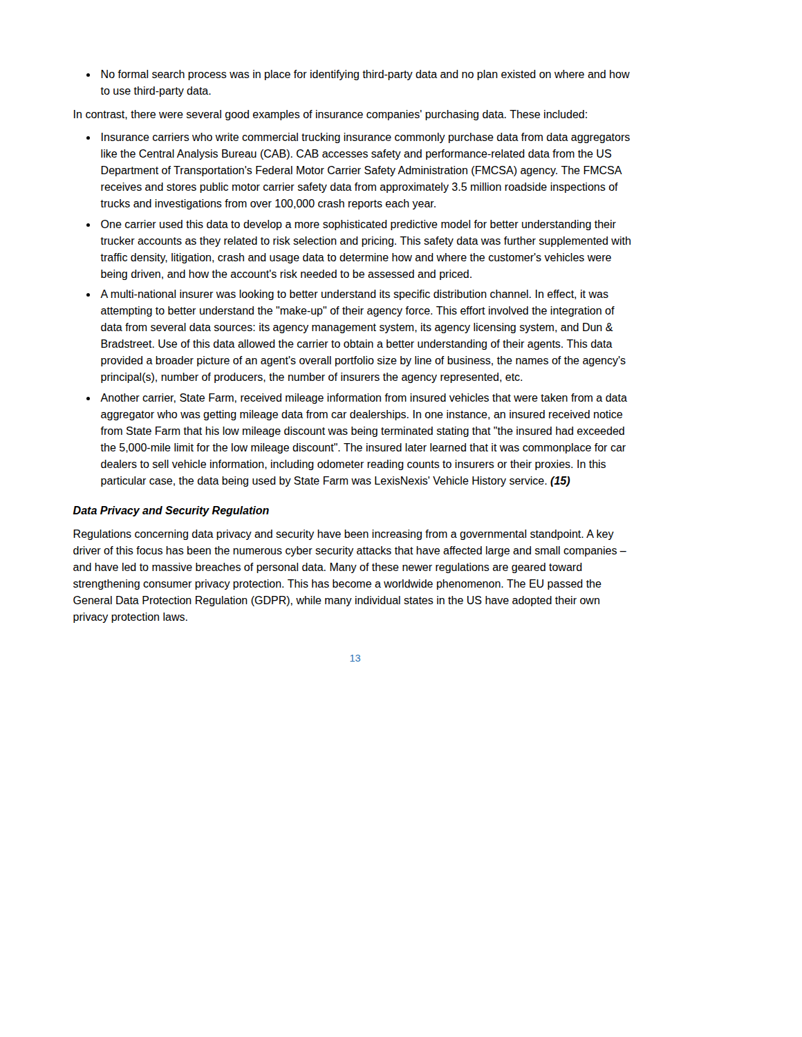No formal search process was in place for identifying third-party data and no plan existed on where and how to use third-party data.
In contrast, there were several good examples of insurance companies' purchasing data. These included:
Insurance carriers who write commercial trucking insurance commonly purchase data from data aggregators like the Central Analysis Bureau (CAB). CAB accesses safety and performance-related data from the US Department of Transportation's Federal Motor Carrier Safety Administration (FMCSA) agency. The FMCSA receives and stores public motor carrier safety data from approximately 3.5 million roadside inspections of trucks and investigations from over 100,000 crash reports each year.
One carrier used this data to develop a more sophisticated predictive model for better understanding their trucker accounts as they related to risk selection and pricing. This safety data was further supplemented with traffic density, litigation, crash and usage data to determine how and where the customer's vehicles were being driven, and how the account's risk needed to be assessed and priced.
A multi-national insurer was looking to better understand its specific distribution channel. In effect, it was attempting to better understand the "make-up" of their agency force. This effort involved the integration of data from several data sources: its agency management system, its agency licensing system, and Dun & Bradstreet. Use of this data allowed the carrier to obtain a better understanding of their agents. This data provided a broader picture of an agent's overall portfolio size by line of business, the names of the agency's principal(s), number of producers, the number of insurers the agency represented, etc.
Another carrier, State Farm, received mileage information from insured vehicles that were taken from a data aggregator who was getting mileage data from car dealerships. In one instance, an insured received notice from State Farm that his low mileage discount was being terminated stating that "the insured had exceeded the 5,000-mile limit for the low mileage discount". The insured later learned that it was commonplace for car dealers to sell vehicle information, including odometer reading counts to insurers or their proxies. In this particular case, the data being used by State Farm was LexisNexis' Vehicle History service. (15)
Data Privacy and Security Regulation
Regulations concerning data privacy and security have been increasing from a governmental standpoint. A key driver of this focus has been the numerous cyber security attacks that have affected large and small companies – and have led to massive breaches of personal data. Many of these newer regulations are geared toward strengthening consumer privacy protection. This has become a worldwide phenomenon. The EU passed the General Data Protection Regulation (GDPR), while many individual states in the US have adopted their own privacy protection laws.
13